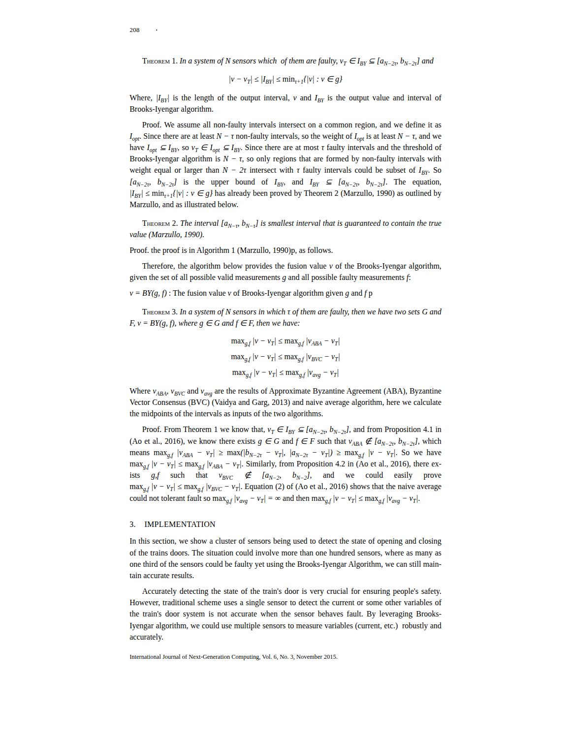208 ·
Theorem 1. In a system of N sensors which of them are faulty, vT ∈ IBY ⊆ [aN−2τ, bN−2τ] and
|v − vT| ≤ |IBY| ≤ minτ+1{|v| : v ∈ g}
Where, |IBY| is the length of the output interval, v and IBY is the output value and interval of Brooks-Iyengar algorithm.
Proof. We assume all non-faulty intervals intersect on a common region, and we define it as Iopt. Since there are at least N − τ non-faulty intervals, so the weight of Iopt is at least N − τ, and we have Iopt ⊆ IBY, so vT ∈ Iopt ⊆ IBY. Since there are at most τ faulty intervals and the threshold of Brooks-Iyengar algorithm is N − τ, so only regions that are formed by non-faulty intervals with weight equal or larger than N − 2τ intersect with τ faulty intervals could be subset of IBY. So [aN−2τ, bN−2τ] is the upper bound of IBY, and IBY ⊆ [aN−2τ, bN−2τ]. The equation, |IBY| ≤ minτ+1{|v| : v ∈ g} has already been proved by Theorem 2 (Marzullo, 1990) as outlined by Marzullo, and as illustrated below.
Theorem 2. The interval [aN−τ, bN−τ] is smallest interval that is guaranteed to contain the true value (Marzullo, 1990).
Proof. the proof is in Algorithm 1 (Marzullo, 1990)p, as follows.
Therefore, the algorithm below provides the fusion value v of the Brooks-Iyengar algorithm, given the set of all possible valid measurements g and all possible faulty measurements f:
v = BY(g, f) : The fusion value v of Brooks-Iyengar algorithm given g and f p
Theorem 3. In a system of N sensors in which τ of them are faulty, then we have two sets G and F, v = BY(g, f), where g ∈ G and f ∈ F, then we have:
maxg,f |v − vT| ≤ maxg,f |vABA − vT| maxg,f |v − vT| ≤ maxg,f |vBVC − vT| maxg,f |v − vT| ≤ maxg,f |vavg − vT|
Where vABA, vBVC and vavg are the results of Approximate Byzantine Agreement (ABA), Byzantine Vector Consensus (BVC) (Vaidya and Garg, 2013) and naive average algorithm, here we calculate the midpoints of the intervals as inputs of the two algorithms.
Proof. From Theorem 1 we know that, vT ∈ IBY ⊆ [aN−2τ, bN−2τ], and from Proposition 4.1 in (Ao et al., 2016), we know there exists g ∈ G and f ∈ F such that vABA ∉ [aN−2τ, bN−2τ], which means maxg,f |vABA − vT| ≥ max(|bN−2τ − vT|, |aN−2τ − vT|) ≥ maxg,f |v − vT|. So we have maxg,f |v − vT| ≤ maxg,f |vABA − vT|. Similarly, from Proposition 4.2 in (Ao et al., 2016), there exists g,f such that vBVC ∉ [aN−2, bN−2], and we could easily prove maxg,f |v − vT| ≤ maxg,f |vBVC − vT|. Equation (2) of (Ao et al., 2016) shows that the naive average could not tolerant fault so maxg,f |vavg − vT| = ∞ and then maxg,f |v − vT| ≤ maxg,f |vavg − vT|.
3. IMPLEMENTATION
In this section, we show a cluster of sensors being used to detect the state of opening and closing of the trains doors. The situation could involve more than one hundred sensors, where as many as one third of the sensors could be faulty yet using the Brooks-Iyengar Algorithm, we can still maintain accurate results.
Accurately detecting the state of the train's door is very crucial for ensuring people's safety. However, traditional scheme uses a single sensor to detect the current or some other variables of the train's door system is not accurate when the sensor behaves fault. By leveraging Brooks-Iyengar algorithm, we could use multiple sensors to measure variables (current, etc.) robustly and accurately.
International Journal of Next-Generation Computing, Vol. 6, No. 3, November 2015.